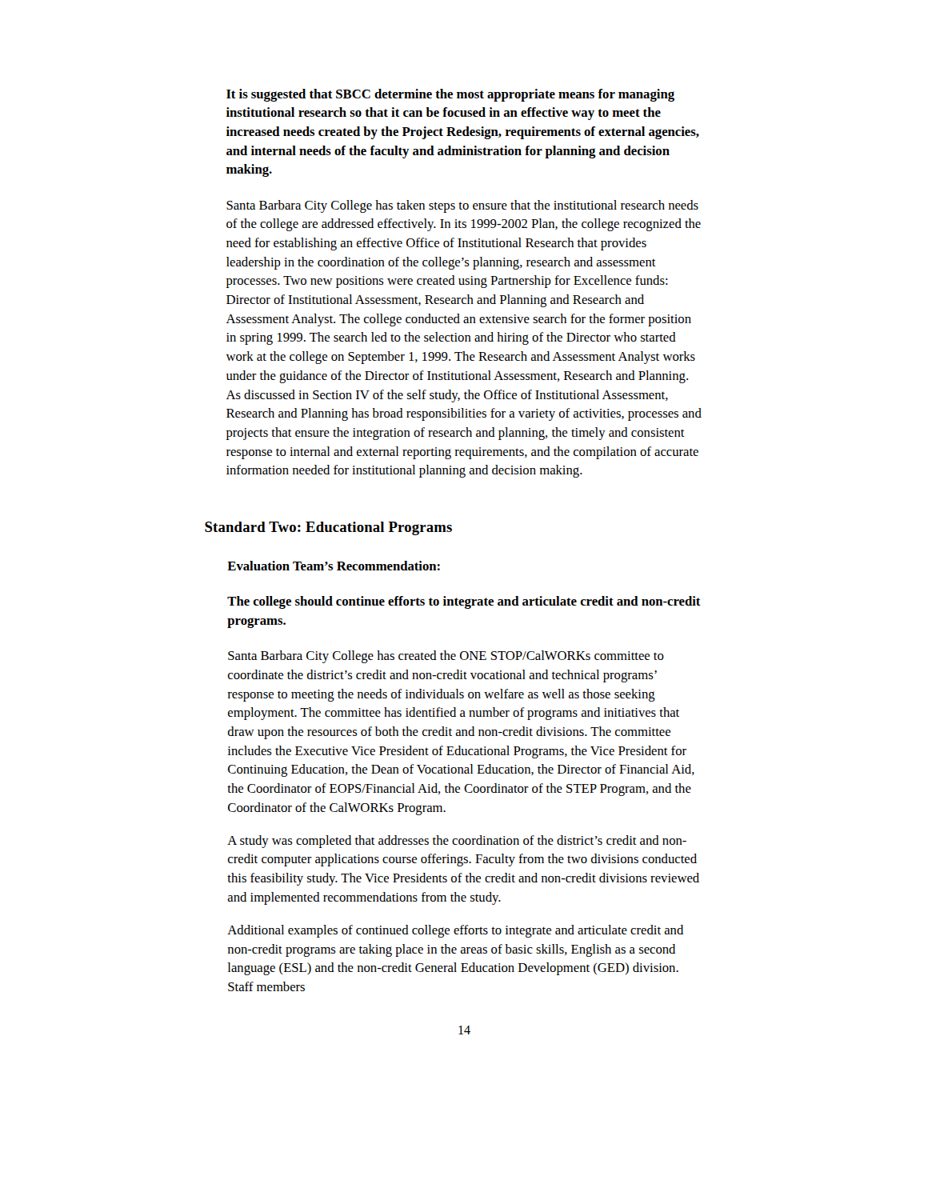It is suggested that SBCC determine the most appropriate means for managing institutional research so that it can be focused in an effective way to meet the increased needs created by the Project Redesign, requirements of external agencies, and internal needs of the faculty and administration for planning and decision making.
Santa Barbara City College has taken steps to ensure that the institutional research needs of the college are addressed effectively. In its 1999-2002 Plan, the college recognized the need for establishing an effective Office of Institutional Research that provides leadership in the coordination of the college’s planning, research and assessment processes. Two new positions were created using Partnership for Excellence funds: Director of Institutional Assessment, Research and Planning and Research and Assessment Analyst. The college conducted an extensive search for the former position in spring 1999. The search led to the selection and hiring of the Director who started work at the college on September 1, 1999. The Research and Assessment Analyst works under the guidance of the Director of Institutional Assessment, Research and Planning. As discussed in Section IV of the self study, the Office of Institutional Assessment, Research and Planning has broad responsibilities for a variety of activities, processes and projects that ensure the integration of research and planning, the timely and consistent response to internal and external reporting requirements, and the compilation of accurate information needed for institutional planning and decision making.
Standard Two: Educational Programs
Evaluation Team’s Recommendation:
The college should continue efforts to integrate and articulate credit and non-credit programs.
Santa Barbara City College has created the ONE STOP/CalWORKs committee to coordinate the district’s credit and non-credit vocational and technical programs’ response to meeting the needs of individuals on welfare as well as those seeking employment. The committee has identified a number of programs and initiatives that draw upon the resources of both the credit and non-credit divisions. The committee includes the Executive Vice President of Educational Programs, the Vice President for Continuing Education, the Dean of Vocational Education, the Director of Financial Aid, the Coordinator of EOPS/Financial Aid, the Coordinator of the STEP Program, and the Coordinator of the CalWORKs Program.
A study was completed that addresses the coordination of the district’s credit and non-credit computer applications course offerings. Faculty from the two divisions conducted this feasibility study. The Vice Presidents of the credit and non-credit divisions reviewed and implemented recommendations from the study.
Additional examples of continued college efforts to integrate and articulate credit and non-credit programs are taking place in the areas of basic skills, English as a second language (ESL) and the non-credit General Education Development (GED) division. Staff members
14